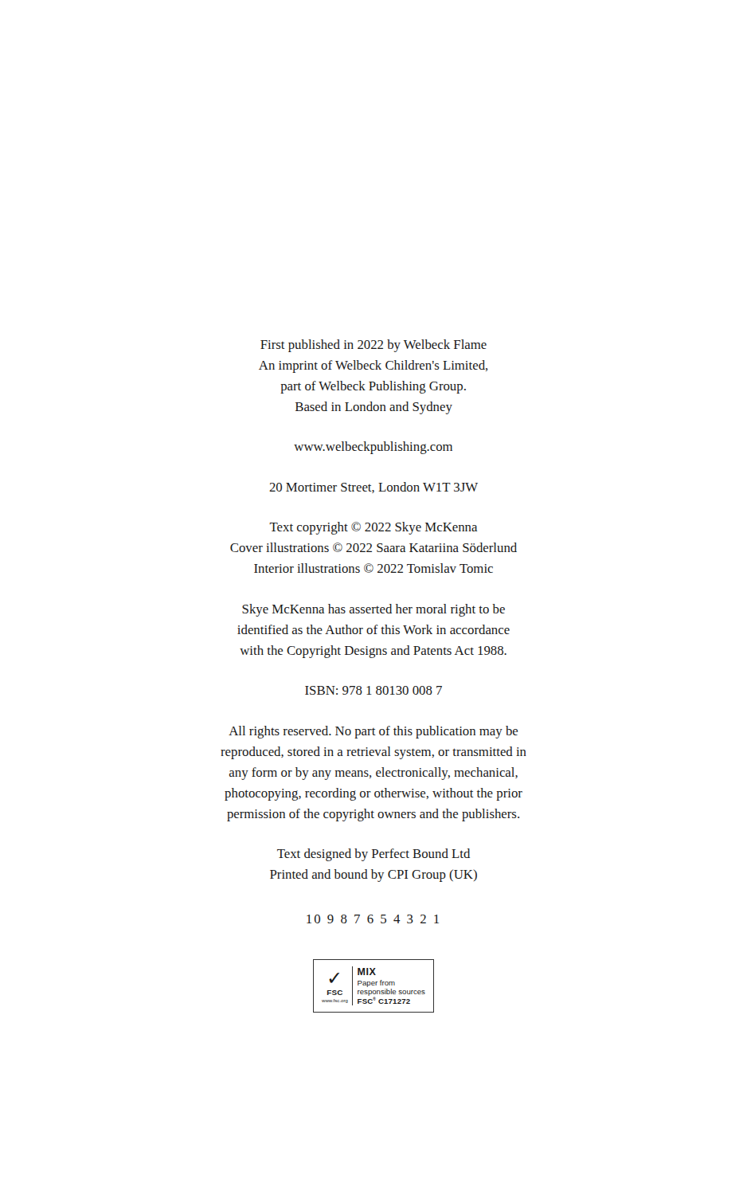First published in 2022 by Welbeck Flame
An imprint of Welbeck Children's Limited,
part of Welbeck Publishing Group.
Based in London and Sydney
www.welbeckpublishing.com
20 Mortimer Street, London W1T 3JW
Text copyright © 2022 Skye McKenna
Cover illustrations © 2022 Saara Katariina Söderlund
Interior illustrations © 2022 Tomislav Tomic
Skye McKenna has asserted her moral right to be
identified as the Author of this Work in accordance
with the Copyright Designs and Patents Act 1988.
ISBN: 978 1 80130 008 7
All rights reserved. No part of this publication may be
reproduced, stored in a retrieval system, or transmitted in
any form or by any means, electronically, mechanical,
photocopying, recording or otherwise, without the prior
permission of the copyright owners and the publishers.
Text designed by Perfect Bound Ltd
Printed and bound by CPI Group (UK)
10 9 8 7 6 5 4 3 2 1
| ✓ FSC www.fsc.org | MIX Paper from responsible sources FSC ® C171272 |